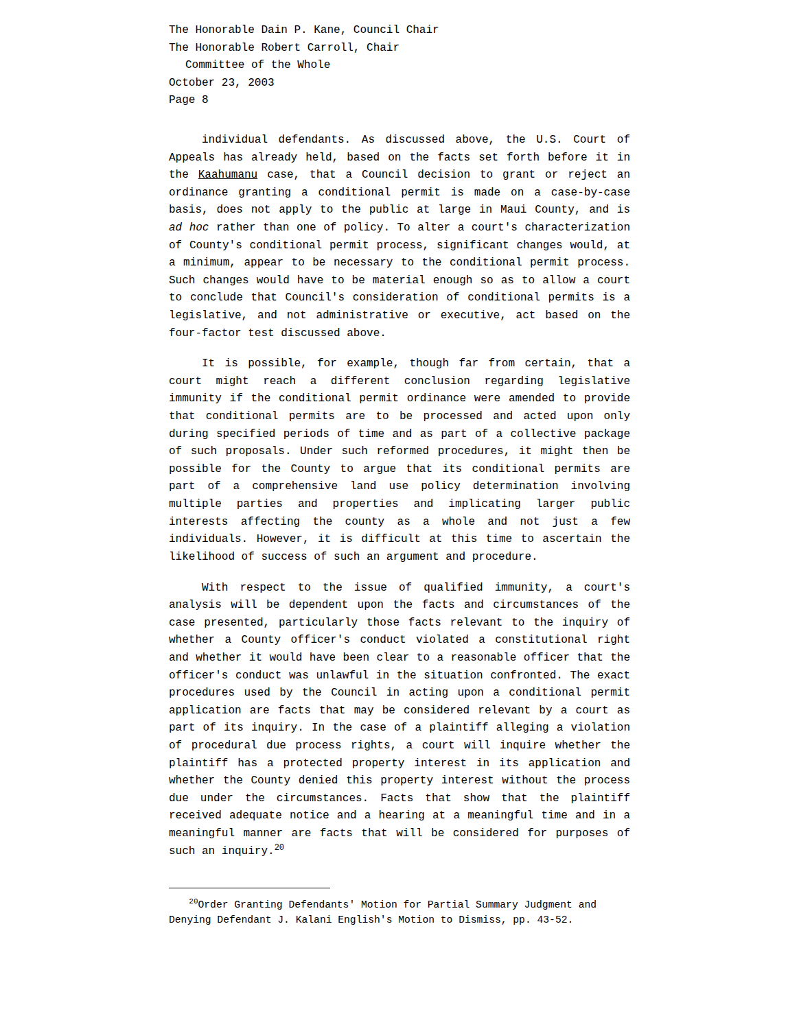The Honorable Dain P. Kane, Council Chair
The Honorable Robert Carroll, Chair
Committee of the Whole
October 23, 2003
Page 8
individual defendants. As discussed above, the U.S. Court of Appeals has already held, based on the facts set forth before it in the Kaahumanu case, that a Council decision to grant or reject an ordinance granting a conditional permit is made on a case-by-case basis, does not apply to the public at large in Maui County, and is ad hoc rather than one of policy. To alter a court's characterization of County's conditional permit process, significant changes would, at a minimum, appear to be necessary to the conditional permit process. Such changes would have to be material enough so as to allow a court to conclude that Council's consideration of conditional permits is a legislative, and not administrative or executive, act based on the four-factor test discussed above.
It is possible, for example, though far from certain, that a court might reach a different conclusion regarding legislative immunity if the conditional permit ordinance were amended to provide that conditional permits are to be processed and acted upon only during specified periods of time and as part of a collective package of such proposals. Under such reformed procedures, it might then be possible for the County to argue that its conditional permits are part of a comprehensive land use policy determination involving multiple parties and properties and implicating larger public interests affecting the county as a whole and not just a few individuals. However, it is difficult at this time to ascertain the likelihood of success of such an argument and procedure.
With respect to the issue of qualified immunity, a court's analysis will be dependent upon the facts and circumstances of the case presented, particularly those facts relevant to the inquiry of whether a County officer's conduct violated a constitutional right and whether it would have been clear to a reasonable officer that the officer's conduct was unlawful in the situation confronted. The exact procedures used by the Council in acting upon a conditional permit application are facts that may be considered relevant by a court as part of its inquiry. In the case of a plaintiff alleging a violation of procedural due process rights, a court will inquire whether the plaintiff has a protected property interest in its application and whether the County denied this property interest without the process due under the circumstances. Facts that show that the plaintiff received adequate notice and a hearing at a meaningful time and in a meaningful manner are facts that will be considered for purposes of such an inquiry.20
20Order Granting Defendants' Motion for Partial Summary Judgment and Denying Defendant J. Kalani English's Motion to Dismiss, pp. 43-52.